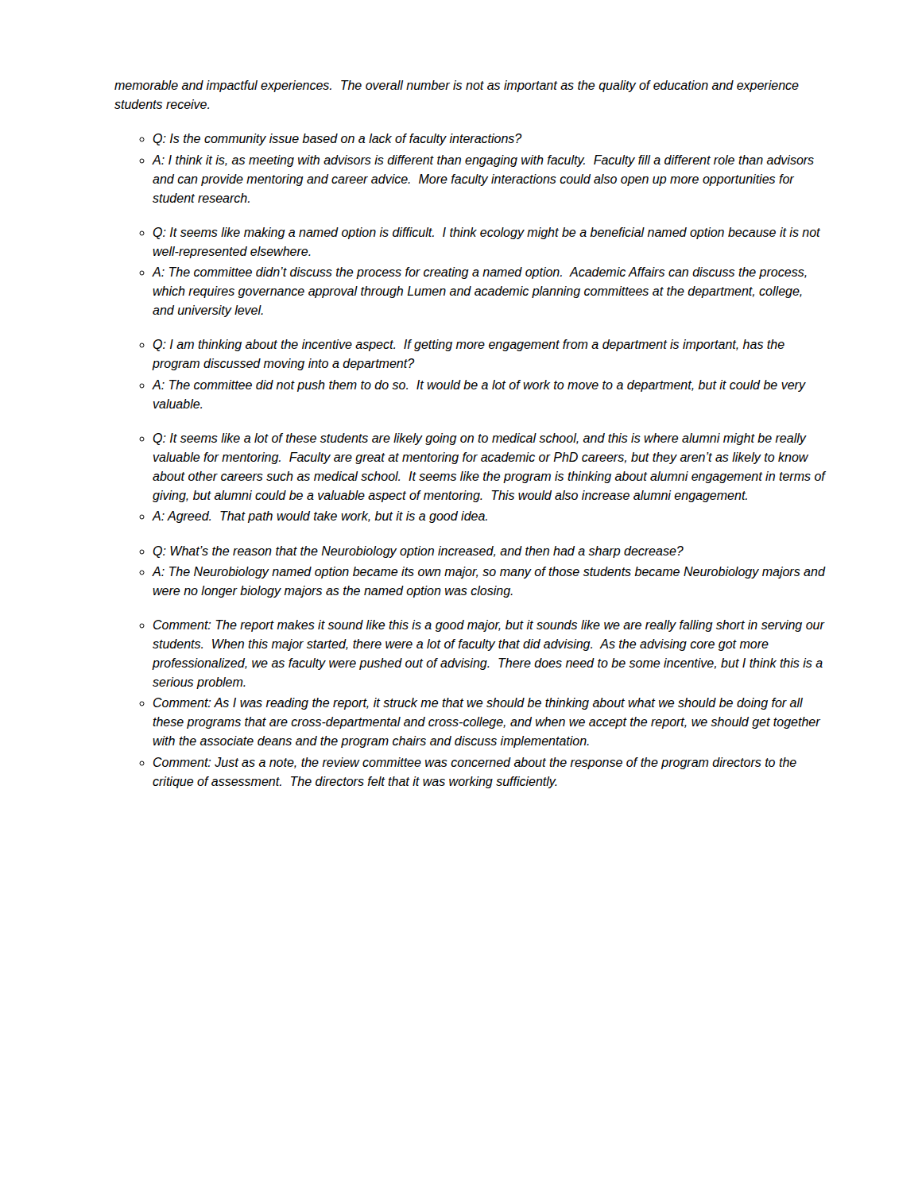memorable and impactful experiences. The overall number is not as important as the quality of education and experience students receive.
Q: Is the community issue based on a lack of faculty interactions?
A: I think it is, as meeting with advisors is different than engaging with faculty. Faculty fill a different role than advisors and can provide mentoring and career advice. More faculty interactions could also open up more opportunities for student research.
Q: It seems like making a named option is difficult. I think ecology might be a beneficial named option because it is not well-represented elsewhere.
A: The committee didn’t discuss the process for creating a named option. Academic Affairs can discuss the process, which requires governance approval through Lumen and academic planning committees at the department, college, and university level.
Q: I am thinking about the incentive aspect. If getting more engagement from a department is important, has the program discussed moving into a department?
A: The committee did not push them to do so. It would be a lot of work to move to a department, but it could be very valuable.
Q: It seems like a lot of these students are likely going on to medical school, and this is where alumni might be really valuable for mentoring. Faculty are great at mentoring for academic or PhD careers, but they aren’t as likely to know about other careers such as medical school. It seems like the program is thinking about alumni engagement in terms of giving, but alumni could be a valuable aspect of mentoring. This would also increase alumni engagement.
A: Agreed. That path would take work, but it is a good idea.
Q: What’s the reason that the Neurobiology option increased, and then had a sharp decrease?
A: The Neurobiology named option became its own major, so many of those students became Neurobiology majors and were no longer biology majors as the named option was closing.
Comment: The report makes it sound like this is a good major, but it sounds like we are really falling short in serving our students. When this major started, there were a lot of faculty that did advising. As the advising core got more professionalized, we as faculty were pushed out of advising. There does need to be some incentive, but I think this is a serious problem.
Comment: As I was reading the report, it struck me that we should be thinking about what we should be doing for all these programs that are cross-departmental and cross-college, and when we accept the report, we should get together with the associate deans and the program chairs and discuss implementation.
Comment: Just as a note, the review committee was concerned about the response of the program directors to the critique of assessment. The directors felt that it was working sufficiently.